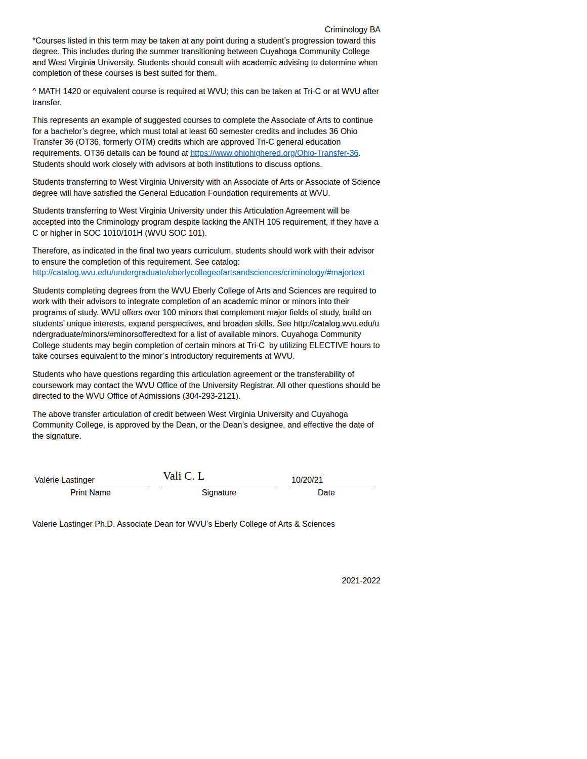Criminology BA
*Courses listed in this term may be taken at any point during a student’s progression toward this degree. This includes during the summer transitioning between Cuyahoga Community College and West Virginia University. Students should consult with academic advising to determine when completion of these courses is best suited for them.
^ MATH 1420 or equivalent course is required at WVU; this can be taken at Tri-C or at WVU after transfer.
This represents an example of suggested courses to complete the Associate of Arts to continue for a bachelor’s degree, which must total at least 60 semester credits and includes 36 Ohio Transfer 36 (OT36, formerly OTM) credits which are approved Tri-C general education requirements. OT36 details can be found at https://www.ohiohighered.org/Ohio-Transfer-36. Students should work closely with advisors at both institutions to discuss options.
Students transferring to West Virginia University with an Associate of Arts or Associate of Science degree will have satisfied the General Education Foundation requirements at WVU.
Students transferring to West Virginia University under this Articulation Agreement will be accepted into the Criminology program despite lacking the ANTH 105 requirement, if they have a C or higher in SOC 1010/101H (WVU SOC 101).
Therefore, as indicated in the final two years curriculum, students should work with their advisor to ensure the completion of this requirement. See catalog:
http://catalog.wvu.edu/undergraduate/eberlycollegeofartsandsciences/criminology/#majortext
Students completing degrees from the WVU Eberly College of Arts and Sciences are required to work with their advisors to integrate completion of an academic minor or minors into their programs of study. WVU offers over 100 minors that complement major fields of study, build on students’ unique interests, expand perspectives, and broaden skills. See http://catalog.wvu.edu/undergraduate/minors/#minorsofferedtext for a list of available minors. Cuyahoga Community College students may begin completion of certain minors at Tri-C by utilizing ELECTIVE hours to take courses equivalent to the minor’s introductory requirements at WVU.
Students who have questions regarding this articulation agreement or the transferability of coursework may contact the WVU Office of the University Registrar. All other questions should be directed to the WVU Office of Admissions (304-293-2121).
The above transfer articulation of credit between West Virginia University and Cuyahoga Community College, is approved by the Dean, or the Dean’s designee, and effective the date of the signature.
Valérie Lastinger
Print Name
Vali C. L
Signature
10/20/21
Date
Valerie Lastinger Ph.D. Associate Dean for WVU’s Eberly College of Arts & Sciences
2021-2022